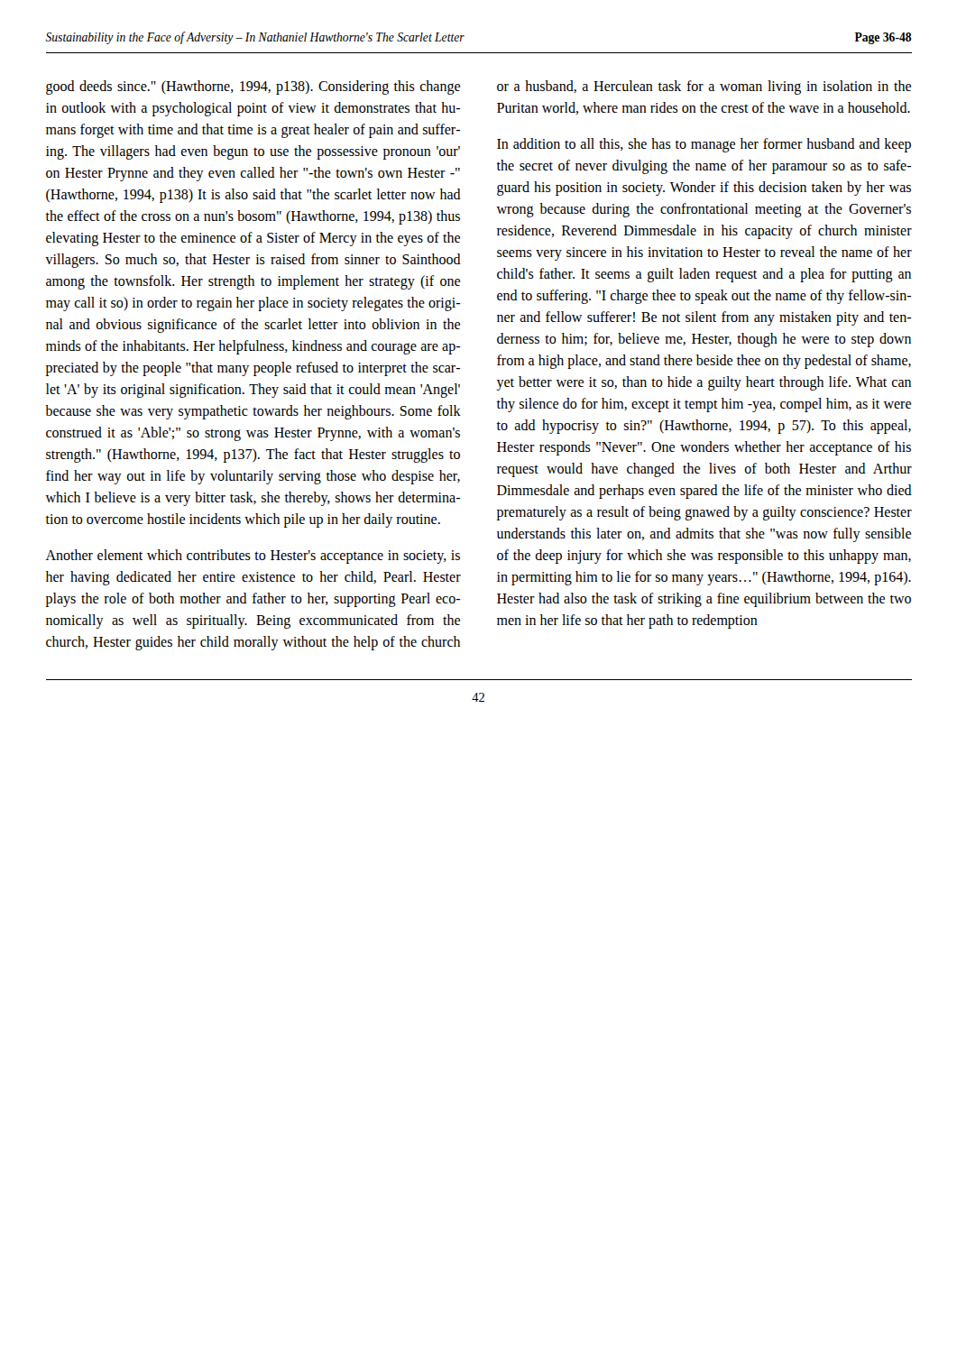Sustainability in the Face of Adversity – In Nathaniel Hawthorne's The Scarlet Letter Page 36-48
good deeds since." (Hawthorne, 1994, p138). Considering this change in outlook with a psychological point of view it demonstrates that humans forget with time and that time is a great healer of pain and suffering. The villagers had even begun to use the possessive pronoun 'our' on Hester Prynne and they even called her "-the town's own Hester -" (Hawthorne, 1994, p138) It is also said that "the scarlet letter now had the effect of the cross on a nun's bosom" (Hawthorne, 1994, p138) thus elevating Hester to the eminence of a Sister of Mercy in the eyes of the villagers. So much so, that Hester is raised from sinner to Sainthood among the townsfolk. Her strength to implement her strategy (if one may call it so) in order to regain her place in society relegates the original and obvious significance of the scarlet letter into oblivion in the minds of the inhabitants. Her helpfulness, kindness and courage are appreciated by the people "that many people refused to interpret the scarlet 'A' by its original signification. They said that it could mean 'Angel' because she was very sympathetic towards her neighbours. Some folk construed it as 'Able';" so strong was Hester Prynne, with a woman's strength." (Hawthorne, 1994, p137). The fact that Hester struggles to find her way out in life by voluntarily serving those who despise her, which I believe is a very bitter task, she thereby, shows her determination to overcome hostile incidents which pile up in her daily routine.
Another element which contributes to Hester's acceptance in society, is her having dedicated her entire existence to her child, Pearl. Hester plays the role of both mother and father to her, supporting Pearl economically as well as spiritually. Being excommunicated from the church, Hester guides her child morally without the help of the church or a husband, a Herculean task for a woman living in isolation in the Puritan world, where man rides on the crest of the wave in a household.
In addition to all this, she has to manage her former husband and keep the secret of never divulging the name of her paramour so as to safeguard his position in society. Wonder if this decision taken by her was wrong because during the confrontational meeting at the Governer's residence, Reverend Dimmesdale in his capacity of church minister seems very sincere in his invitation to Hester to reveal the name of her child's father. It seems a guilt laden request and a plea for putting an end to suffering. "I charge thee to speak out the name of thy fellow-sinner and fellow sufferer! Be not silent from any mistaken pity and tenderness to him; for, believe me, Hester, though he were to step down from a high place, and stand there beside thee on thy pedestal of shame, yet better were it so, than to hide a guilty heart through life. What can thy silence do for him, except it tempt him -yea, compel him, as it were to add hypocrisy to sin?" (Hawthorne, 1994, p 57). To this appeal, Hester responds "Never". One wonders whether her acceptance of his request would have changed the lives of both Hester and Arthur Dimmesdale and perhaps even spared the life of the minister who died prematurely as a result of being gnawed by a guilty conscience? Hester understands this later on, and admits that she "was now fully sensible of the deep injury for which she was responsible to this unhappy man, in permitting him to lie for so many years…" (Hawthorne, 1994, p164). Hester had also the task of striking a fine equilibrium between the two men in her life so that her path to redemption
42